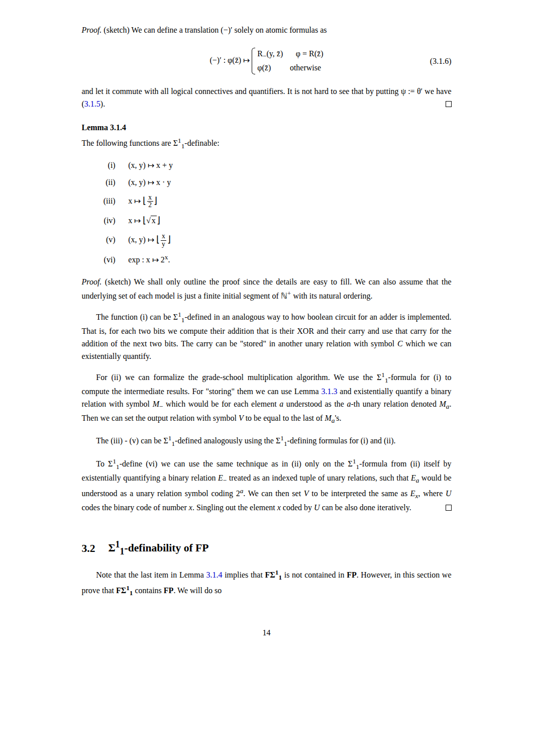Proof. (sketch) We can define a translation (−)′ solely on atomic formulas as
(−)′ : φ(z̄) ↦ R−(y, z̄)φ = R(z̄) φ(z̄) otherwise (3.1.6)
and let it commute with all logical connectives and quantifiers. It is not hard to see that by putting ψ := θ′ we have (3.1.5).
Lemma 3.1.4
The following functions are Σ11-definable:
(i)(x, y) ↦ x + y
(ii)(x, y) ↦ x · y
(iii) x ↦ ⌊x 2⌋
(iv) x ↦ ⌊√x⌋
(v)(x, y) ↦ ⌊xy⌋
(vi) exp : x ↦ 2x.
Proof. (sketch) We shall only outline the proof since the details are easy to fill. We can also assume that the underlying set of each model is just a finite initial segment of ℕ+ with its natural ordering.
The function (i) can be Σ11-defined in an analogous way to how boolean circuit for an adder is implemented. That is, for each two bits we compute their addition that is their XOR and their carry and use that carry for the addition of the next two bits. The carry can be "stored" in another unary relation with symbol C which we can existentially quantify.
For (ii) we can formalize the grade-school multiplication algorithm. We use the Σ11-formula for (i) to compute the intermediate results. For "storing" them we can use Lemma 3.1.3 and existentially quantify a binary relation with symbol M− which would be for each element a understood as the a-th unary relation denoted Ma. Then we can set the output relation with symbol V to be equal to the last of Ma's.
The (iii) - (v) can be Σ11-defined analogously using the Σ11-defining formulas for (i) and (ii).
To Σ11-define (vi) we can use the same technique as in (ii) only on the Σ11-formula from (ii) itself by existentially quantifying a binary relation E− treated as an indexed tuple of unary relations, such that Ea would be understood as a unary relation symbol coding 2a. We can then set V to be interpreted the same as Ex, where U codes the binary code of number x. Singling out the element x coded by U can be also done iteratively.
3.2 Σ11-definability of FP
Note that the last item in Lemma 3.1.4 implies that FΣ11 is not contained in FP. However, in this section we prove that FΣ11 contains FP. We will do so
14